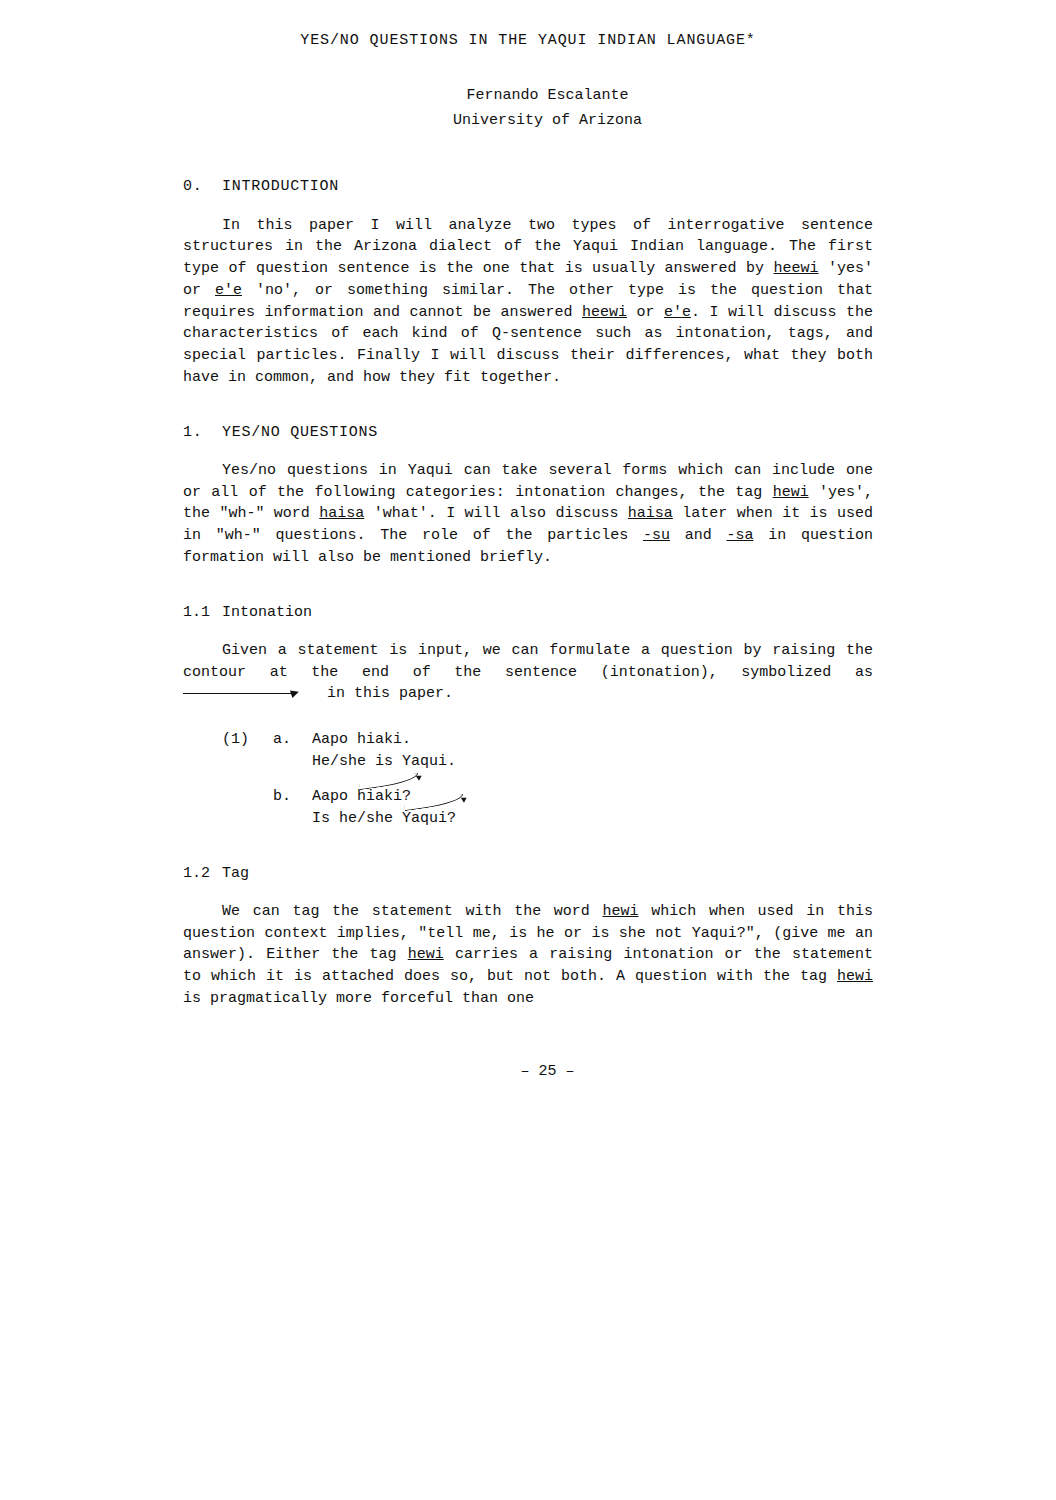YES/NO QUESTIONS IN THE YAQUI INDIAN LANGUAGE*
Fernando Escalante
University of Arizona
0. INTRODUCTION
In this paper I will analyze two types of interrogative sentence structures in the Arizona dialect of the Yaqui Indian language. The first type of question sentence is the one that is usually answered by heewi 'yes' or e'e 'no', or something similar. The other type is the question that requires information and cannot be answered heewi or e'e. I will discuss the characteristics of each kind of Q-sentence such as intonation, tags, and special particles. Finally I will discuss their differences, what they both have in common, and how they fit together.
1. YES/NO QUESTIONS
Yes/no questions in Yaqui can take several forms which can include one or all of the following categories: intonation changes, the tag hewi 'yes', the "wh-" word haisa 'what'. I will also discuss haisa later when it is used in "wh-" questions. The role of the particles -su and -sa in question formation will also be mentioned briefly.
1.1 Intonation
Given a statement is input, we can formulate a question by raising the contour at the end of the sentence (intonation), symbolized as in this paper.
(1) a. Aapo hiaki. He/she is Yaqui.
b. Aapo hiaki? Is he/she Yaqui?
1.2 Tag
We can tag the statement with the word hewi which when used in this question context implies, "tell me, is he or is she not Yaqui?", (give me an answer). Either the tag hewi carries a raising intonation or the statement to which it is attached does so, but not both. A question with the tag hewi is pragmatically more forceful than one
– 25 –